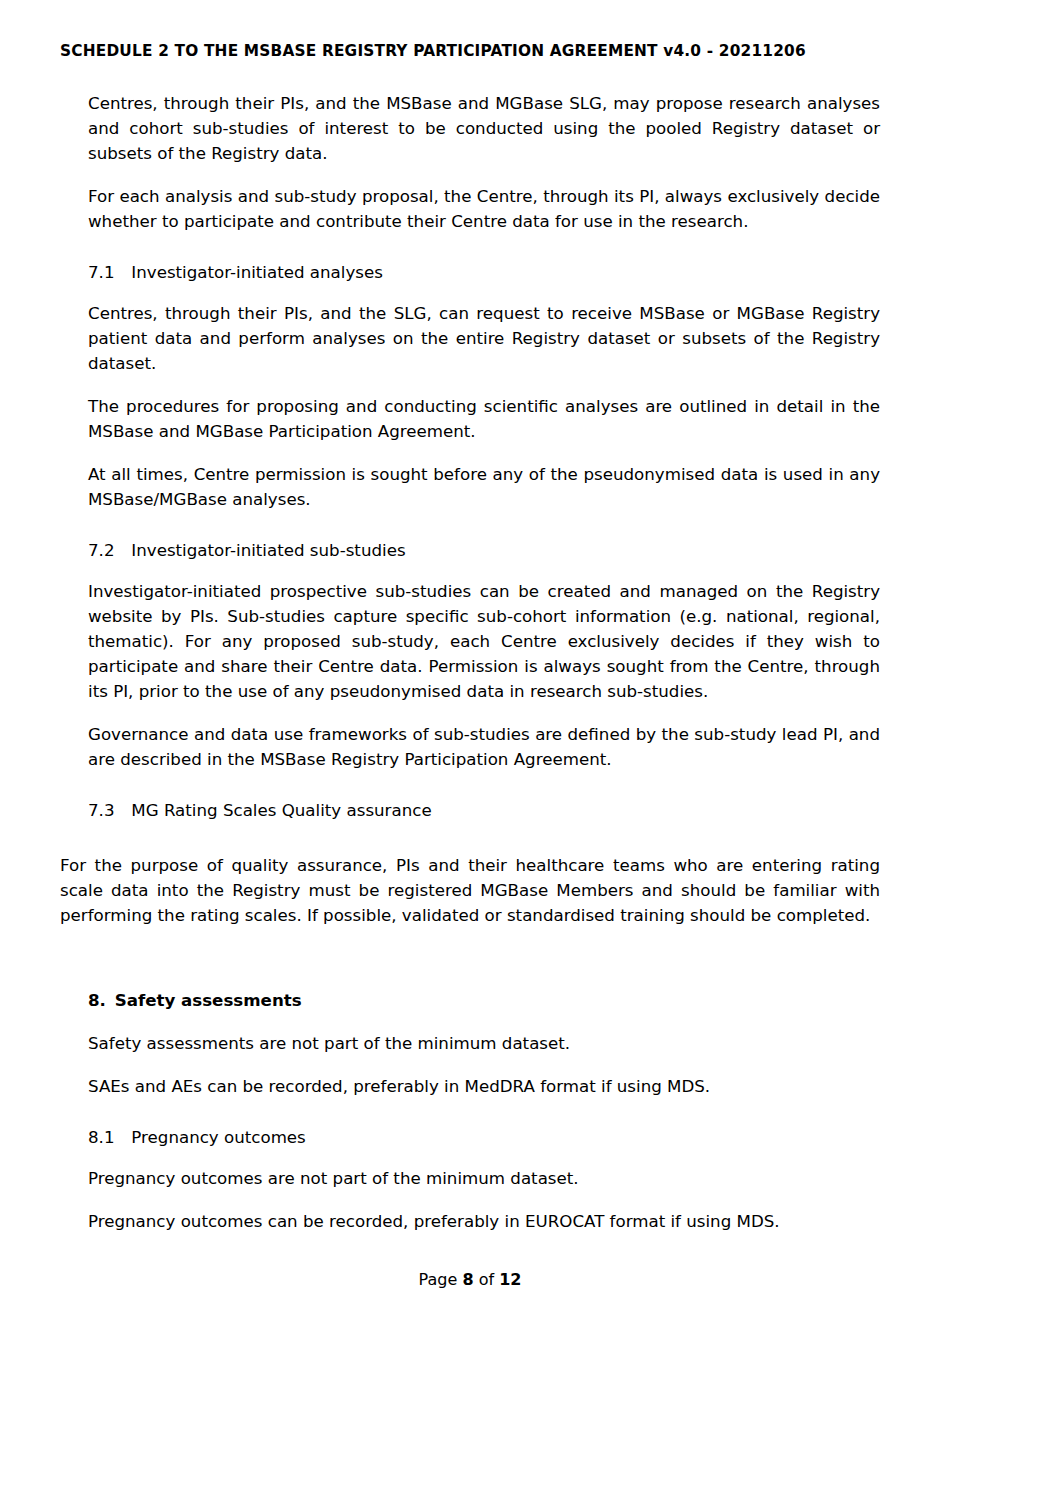SCHEDULE 2 TO THE MSBASE REGISTRY PARTICIPATION AGREEMENT v4.0 - 20211206
Centres, through their PIs, and the MSBase and MGBase SLG, may propose research analyses and cohort sub-studies of interest to be conducted using the pooled Registry dataset or subsets of the Registry data.
For each analysis and sub-study proposal, the Centre, through its PI, always exclusively decide whether to participate and contribute their Centre data for use in the research.
7.1 Investigator-initiated analyses
Centres, through their PIs, and the SLG, can request to receive MSBase or MGBase Registry patient data and perform analyses on the entire Registry dataset or subsets of the Registry dataset.
The procedures for proposing and conducting scientific analyses are outlined in detail in the MSBase and MGBase Participation Agreement.
At all times, Centre permission is sought before any of the pseudonymised data is used in any MSBase/MGBase analyses.
7.2 Investigator-initiated sub-studies
Investigator-initiated prospective sub-studies can be created and managed on the Registry website by PIs. Sub-studies capture specific sub-cohort information (e.g. national, regional, thematic). For any proposed sub-study, each Centre exclusively decides if they wish to participate and share their Centre data. Permission is always sought from the Centre, through its PI, prior to the use of any pseudonymised data in research sub-studies.
Governance and data use frameworks of sub-studies are defined by the sub-study lead PI, and are described in the MSBase Registry Participation Agreement.
7.3 MG Rating Scales Quality assurance
For the purpose of quality assurance, PIs and their healthcare teams who are entering rating scale data into the Registry must be registered MGBase Members and should be familiar with performing the rating scales. If possible, validated or standardised training should be completed.
8. Safety assessments
Safety assessments are not part of the minimum dataset.
SAEs and AEs can be recorded, preferably in MedDRA format if using MDS.
8.1 Pregnancy outcomes
Pregnancy outcomes are not part of the minimum dataset.
Pregnancy outcomes can be recorded, preferably in EUROCAT format if using MDS.
Page 8 of 12